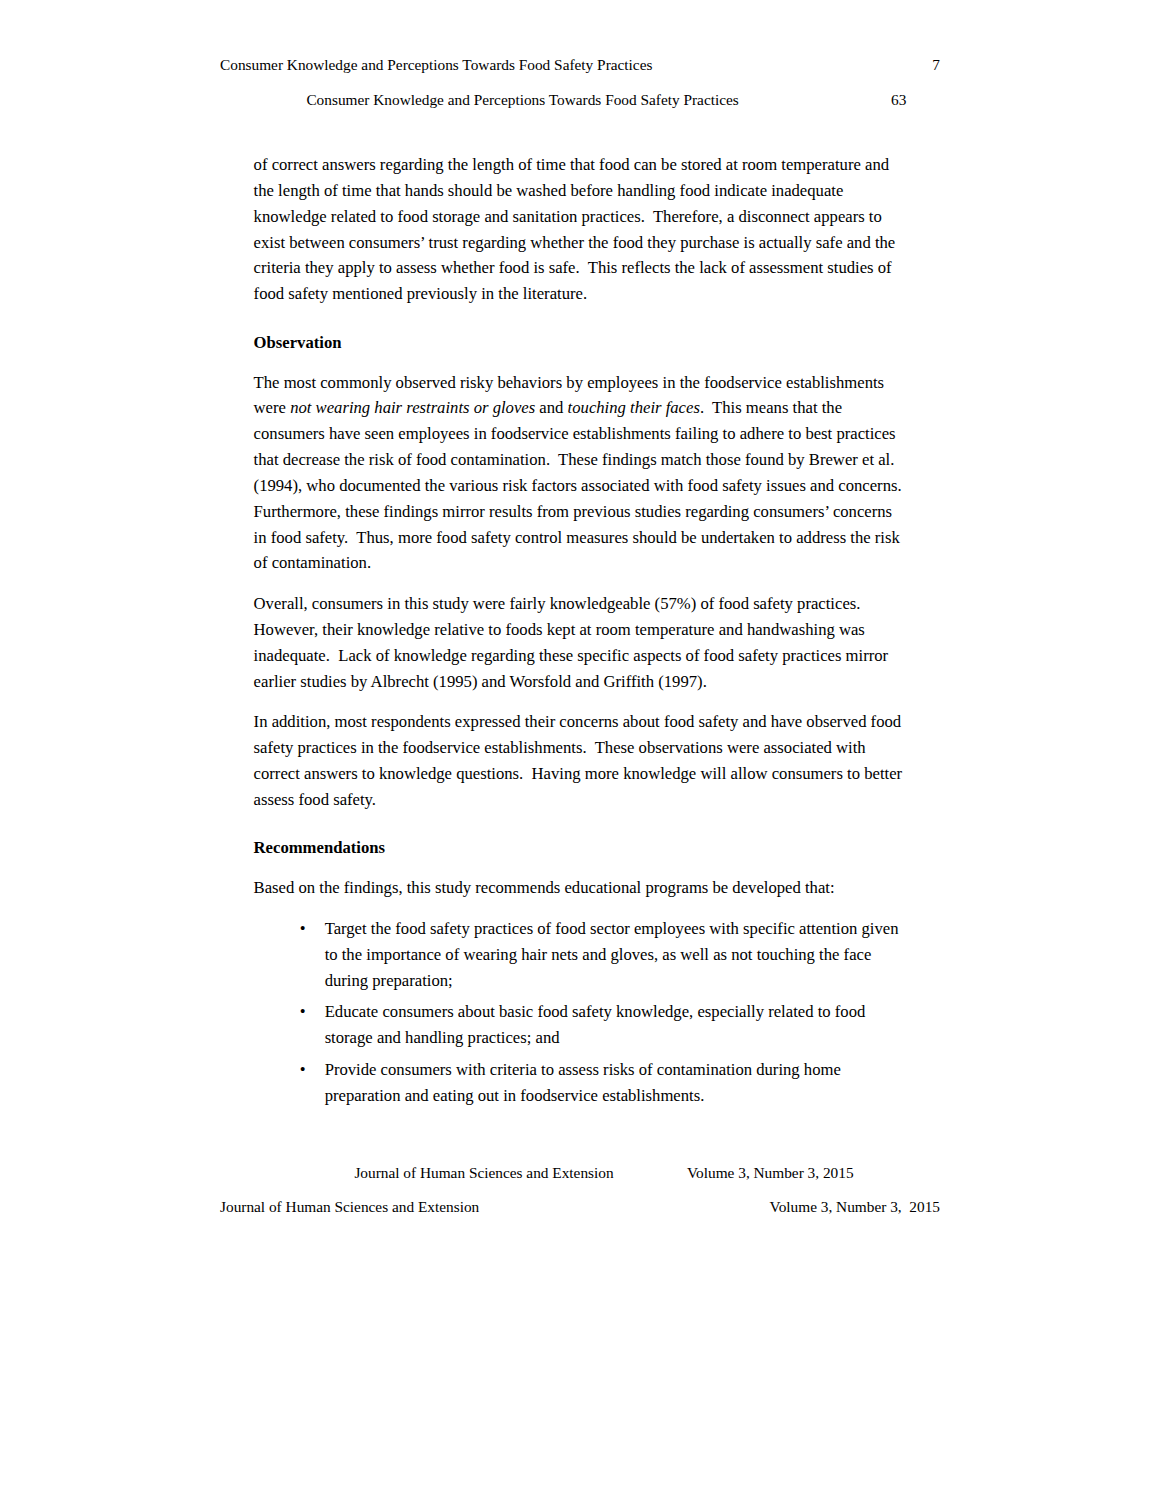Consumer Knowledge and Perceptions Towards Food Safety Practices 7
Consumer Knowledge and Perceptions Towards Food Safety Practices 63
of correct answers regarding the length of time that food can be stored at room temperature and the length of time that hands should be washed before handling food indicate inadequate knowledge related to food storage and sanitation practices. Therefore, a disconnect appears to exist between consumers’ trust regarding whether the food they purchase is actually safe and the criteria they apply to assess whether food is safe. This reflects the lack of assessment studies of food safety mentioned previously in the literature.
Observation
The most commonly observed risky behaviors by employees in the foodservice establishments were not wearing hair restraints or gloves and touching their faces. This means that the consumers have seen employees in foodservice establishments failing to adhere to best practices that decrease the risk of food contamination. These findings match those found by Brewer et al. (1994), who documented the various risk factors associated with food safety issues and concerns. Furthermore, these findings mirror results from previous studies regarding consumers’ concerns in food safety. Thus, more food safety control measures should be undertaken to address the risk of contamination.
Overall, consumers in this study were fairly knowledgeable (57%) of food safety practices. However, their knowledge relative to foods kept at room temperature and handwashing was inadequate. Lack of knowledge regarding these specific aspects of food safety practices mirror earlier studies by Albrecht (1995) and Worsfold and Griffith (1997).
In addition, most respondents expressed their concerns about food safety and have observed food safety practices in the foodservice establishments. These observations were associated with correct answers to knowledge questions. Having more knowledge will allow consumers to better assess food safety.
Recommendations
Based on the findings, this study recommends educational programs be developed that:
Target the food safety practices of food sector employees with specific attention given to the importance of wearing hair nets and gloves, as well as not touching the face during preparation;
Educate consumers about basic food safety knowledge, especially related to food storage and handling practices; and
Provide consumers with criteria to assess risks of contamination during home preparation and eating out in foodservice establishments.
Journal of Human Sciences and Extension Volume 3, Number 3, 2015
Journal of Human Sciences and Extension Volume 3, Number 3, 2015